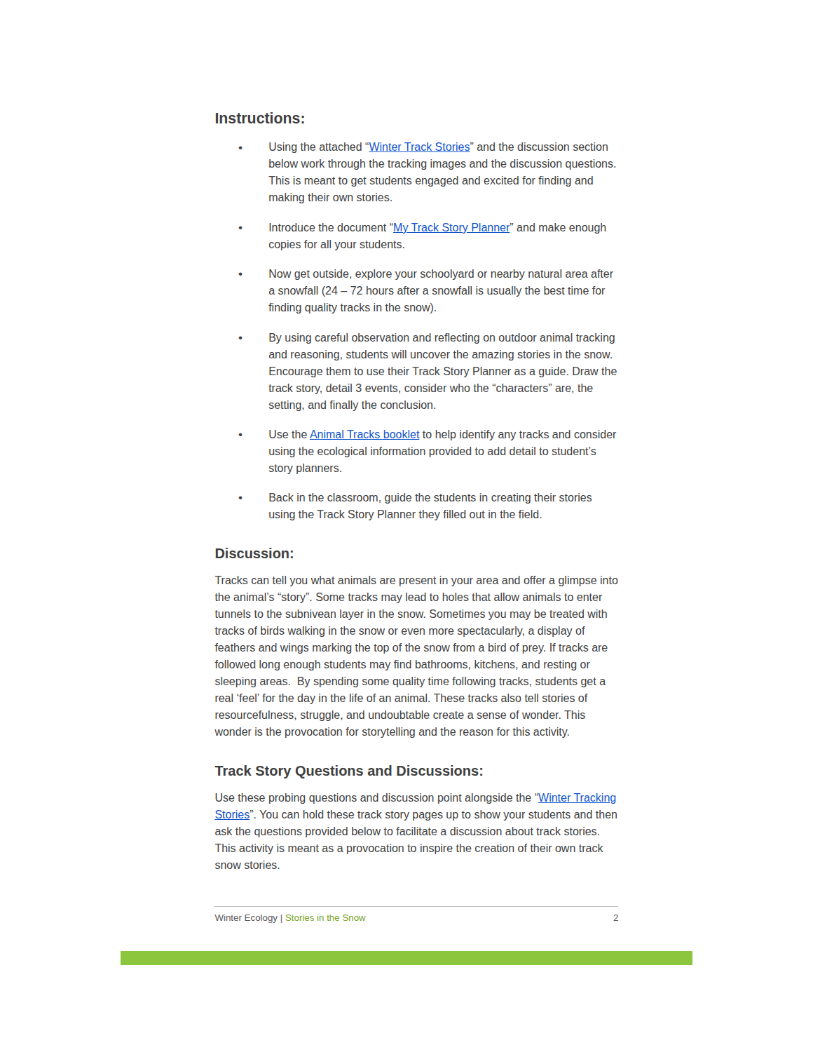Instructions:
Using the attached “Winter Track Stories” and the discussion section below work through the tracking images and the discussion questions. This is meant to get students engaged and excited for finding and making their own stories.
Introduce the document “My Track Story Planner” and make enough copies for all your students.
Now get outside, explore your schoolyard or nearby natural area after a snowfall (24 – 72 hours after a snowfall is usually the best time for finding quality tracks in the snow).
By using careful observation and reflecting on outdoor animal tracking and reasoning, students will uncover the amazing stories in the snow. Encourage them to use their Track Story Planner as a guide. Draw the track story, detail 3 events, consider who the “characters” are, the setting, and finally the conclusion.
Use the Animal Tracks booklet to help identify any tracks and consider using the ecological information provided to add detail to student’s story planners.
Back in the classroom, guide the students in creating their stories using the Track Story Planner they filled out in the field.
Discussion:
Tracks can tell you what animals are present in your area and offer a glimpse into the animal’s “story”. Some tracks may lead to holes that allow animals to enter tunnels to the subnivean layer in the snow. Sometimes you may be treated with tracks of birds walking in the snow or even more spectacularly, a display of feathers and wings marking the top of the snow from a bird of prey. If tracks are followed long enough students may find bathrooms, kitchens, and resting or sleeping areas. By spending some quality time following tracks, students get a real ‘feel’ for the day in the life of an animal. These tracks also tell stories of resourcefulness, struggle, and undoubtable create a sense of wonder. This wonder is the provocation for storytelling and the reason for this activity.
Track Story Questions and Discussions:
Use these probing questions and discussion point alongside the “Winter Tracking Stories”. You can hold these track story pages up to show your students and then ask the questions provided below to facilitate a discussion about track stories. This activity is meant as a provocation to inspire the creation of their own track snow stories.
Winter Ecology | Stories in the Snow
2